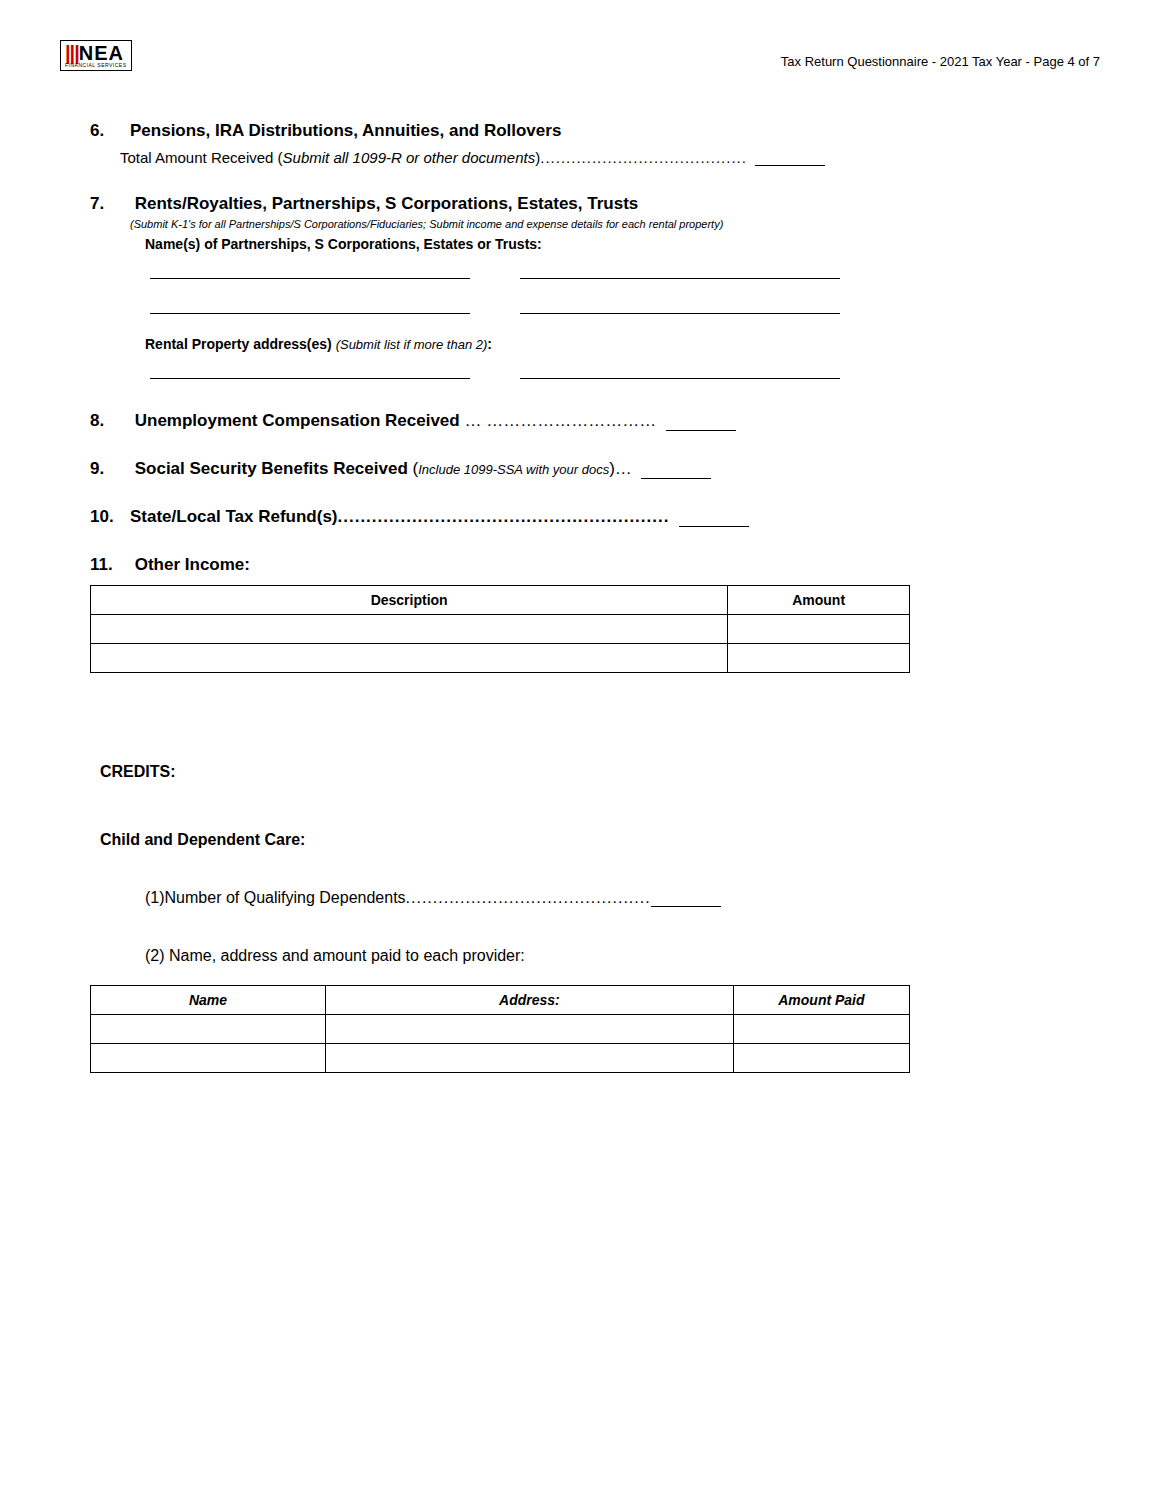|||NEA FINANCIAL SERVICES
Tax Return Questionnaire - 2021 Tax Year - Page 4 of 7
6. Pensions, IRA Distributions, Annuities, and Rollovers
Total Amount Received (Submit all 1099-R or other documents)........................................
7. Rents/Royalties, Partnerships, S Corporations, Estates, Trusts
(Submit K-1's for all Partnerships/S Corporations/Fiduciaries; Submit income and expense details for each rental property)
Name(s) of Partnerships, S Corporations, Estates or Trusts:
Rental Property address(es) (Submit list if more than 2):
8. Unemployment Compensation Received … …………………………
9. Social Security Benefits Received (Include 1099-SSA with your docs)…
10. State/Local Tax Refund(s)..........................................................
11. Other Income:
| Description | Amount |
| --- | --- |
CREDITS:
Child and Dependent Care:
(1)Number of Qualifying Dependents.............................................
(2) Name, address and amount paid to each provider:
| Name | Address: | Amount Paid |
| --- | --- | --- |